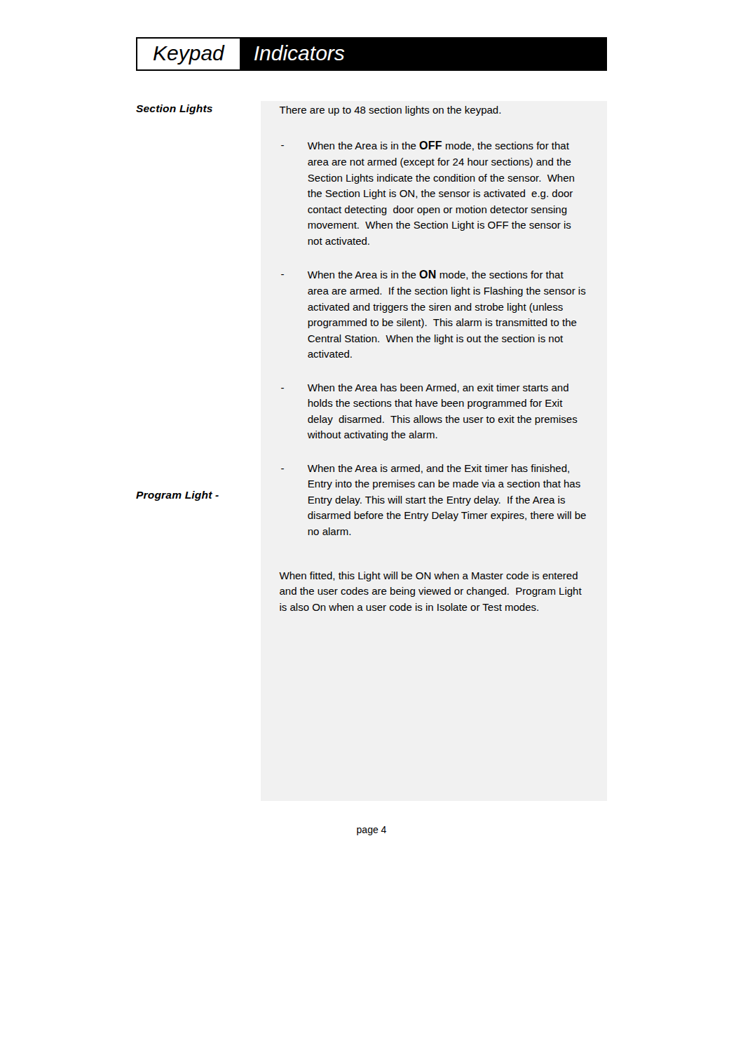Keypad
Indicators
Section Lights
Program Light -
There are up to 48 section lights on the keypad.
-
When the Area is in the OFF mode, the sections for that area are not armed (except for 24 hour sections) and the Section Lights indicate the condition of the sensor. When the Section Light is ON, the sensor is activated e.g. door contact detecting door open or motion detector sensing movement. When the Section Light is OFF the sensor is not activated.
-
When the Area is in the ON mode, the sections for that area are armed. If the section light is Flashing the sensor is activated and triggers the siren and strobe light (unless programmed to be silent). This alarm is transmitted to the Central Station. When the light is out the section is not activated.
-
When the Area has been Armed, an exit timer starts and holds the sections that have been programmed for Exit delay disarmed. This allows the user to exit the premises without activating the alarm.
-
When the Area is armed, and the Exit timer has finished, Entry into the premises can be made via a section that has Entry delay. This will start the Entry delay. If the Area is disarmed before the Entry Delay Timer expires, there will be no alarm.
When fitted, this Light will be ON when a Master code is entered and the user codes are being viewed or changed. Program Light is also On when a user code is in Isolate or Test modes.
page 4